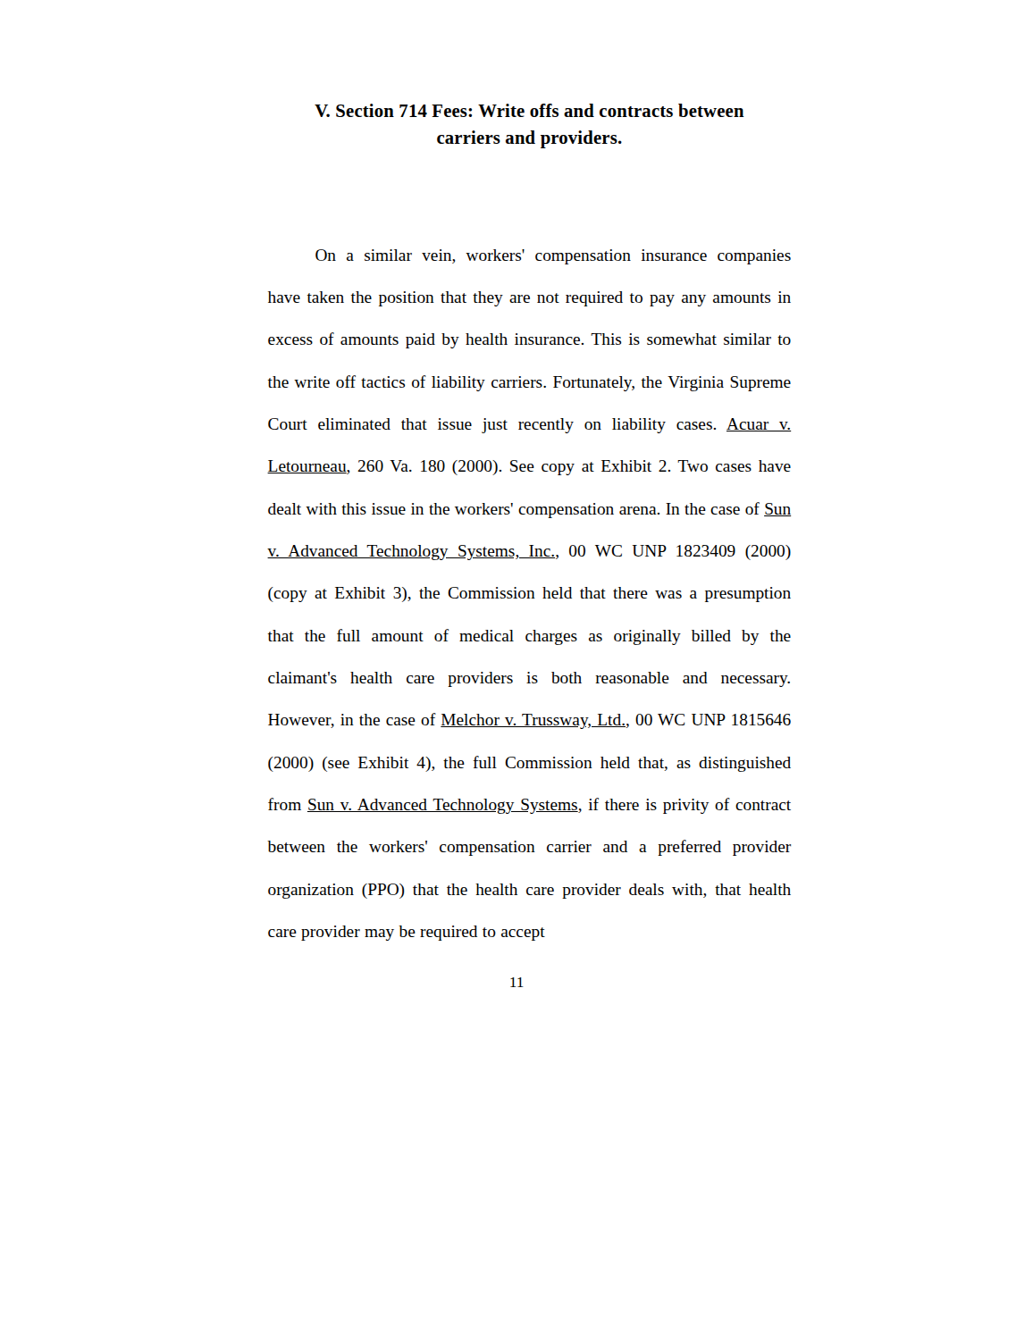V. Section 714 Fees: Write offs and contracts between
carriers and providers.
On a similar vein, workers' compensation insurance companies have taken the position that they are not required to pay any amounts in excess of amounts paid by health insurance. This is somewhat similar to the write off tactics of liability carriers. Fortunately, the Virginia Supreme Court eliminated that issue just recently on liability cases. Acuar v. Letourneau, 260 Va. 180 (2000). See copy at Exhibit 2. Two cases have dealt with this issue in the workers' compensation arena. In the case of Sun v. Advanced Technology Systems, Inc., 00 WC UNP 1823409 (2000) (copy at Exhibit 3), the Commission held that there was a presumption that the full amount of medical charges as originally billed by the claimant's health care providers is both reasonable and necessary. However, in the case of Melchor v. Trussway, Ltd., 00 WC UNP 1815646 (2000) (see Exhibit 4), the full Commission held that, as distinguished from Sun v. Advanced Technology Systems, if there is privity of contract between the workers' compensation carrier and a preferred provider organization (PPO) that the health care provider deals with, that health care provider may be required to accept
11